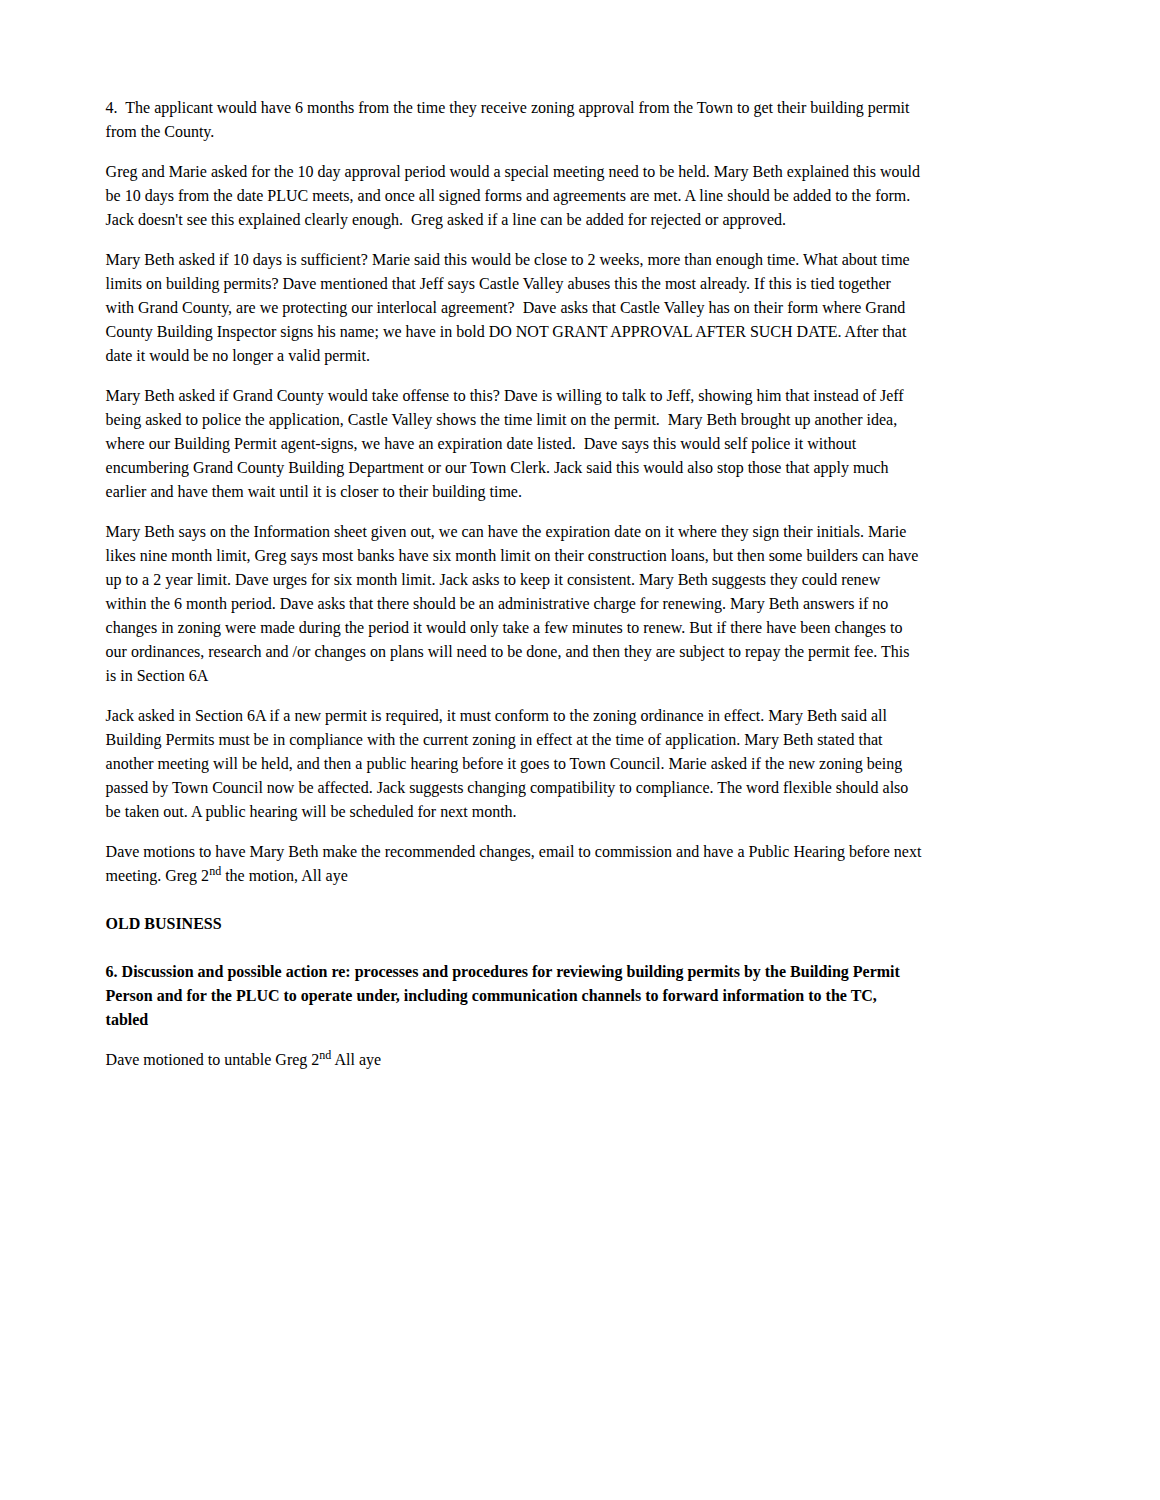4. The applicant would have 6 months from the time they receive zoning approval from the Town to get their building permit from the County.
Greg and Marie asked for the 10 day approval period would a special meeting need to be held. Mary Beth explained this would be 10 days from the date PLUC meets, and once all signed forms and agreements are met. A line should be added to the form. Jack doesn't see this explained clearly enough. Greg asked if a line can be added for rejected or approved.
Mary Beth asked if 10 days is sufficient? Marie said this would be close to 2 weeks, more than enough time. What about time limits on building permits? Dave mentioned that Jeff says Castle Valley abuses this the most already. If this is tied together with Grand County, are we protecting our interlocal agreement? Dave asks that Castle Valley has on their form where Grand County Building Inspector signs his name; we have in bold DO NOT GRANT APPROVAL AFTER SUCH DATE. After that date it would be no longer a valid permit.
Mary Beth asked if Grand County would take offense to this? Dave is willing to talk to Jeff, showing him that instead of Jeff being asked to police the application, Castle Valley shows the time limit on the permit. Mary Beth brought up another idea, where our Building Permit agent-signs, we have an expiration date listed. Dave says this would self police it without encumbering Grand County Building Department or our Town Clerk. Jack said this would also stop those that apply much earlier and have them wait until it is closer to their building time.
Mary Beth says on the Information sheet given out, we can have the expiration date on it where they sign their initials. Marie likes nine month limit, Greg says most banks have six month limit on their construction loans, but then some builders can have up to a 2 year limit. Dave urges for six month limit. Jack asks to keep it consistent. Mary Beth suggests they could renew within the 6 month period. Dave asks that there should be an administrative charge for renewing. Mary Beth answers if no changes in zoning were made during the period it would only take a few minutes to renew. But if there have been changes to our ordinances, research and /or changes on plans will need to be done, and then they are subject to repay the permit fee. This is in Section 6A
Jack asked in Section 6A if a new permit is required, it must conform to the zoning ordinance in effect. Mary Beth said all Building Permits must be in compliance with the current zoning in effect at the time of application. Mary Beth stated that another meeting will be held, and then a public hearing before it goes to Town Council. Marie asked if the new zoning being passed by Town Council now be affected. Jack suggests changing compatibility to compliance. The word flexible should also be taken out. A public hearing will be scheduled for next month.
Dave motions to have Mary Beth make the recommended changes, email to commission and have a Public Hearing before next meeting. Greg 2nd the motion, All aye
OLD BUSINESS
6. Discussion and possible action re: processes and procedures for reviewing building permits by the Building Permit Person and for the PLUC to operate under, including communication channels to forward information to the TC, tabled
Dave motioned to untable Greg 2nd All aye